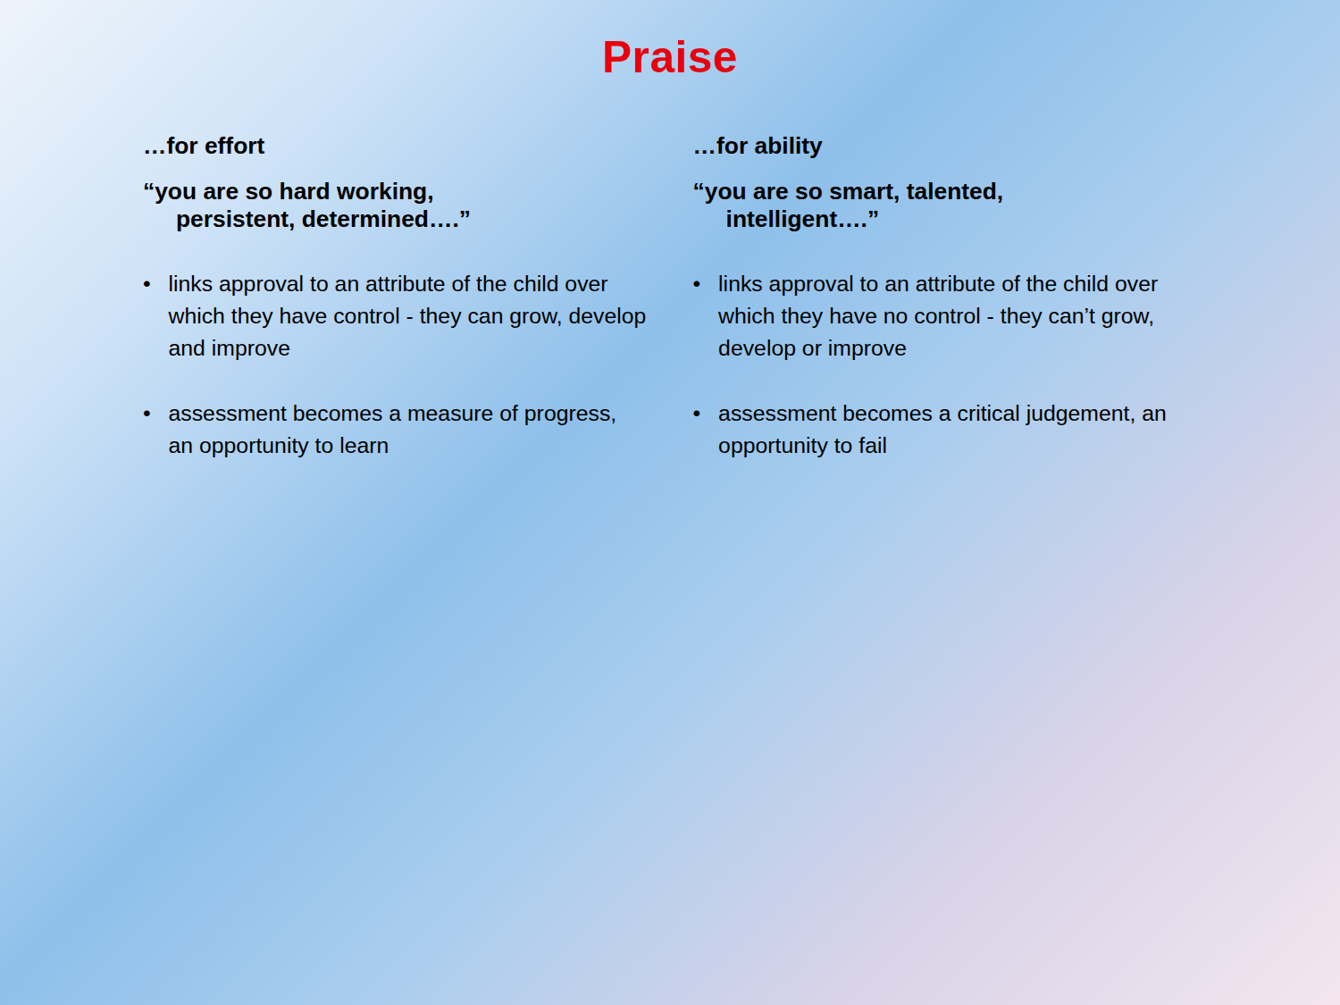Praise
…for effort
“you are so hard working,persistent, determined….”
links approval to an attribute of the child over which they have control - they can grow, develop and improve
assessment becomes a measure of progress, an opportunity to learn
…for ability
“you are so smart, talented,intelligent….”
links approval to an attribute of the child over which they have no control - they can’t grow, develop or improve
assessment becomes a critical judgement, an opportunity to fail